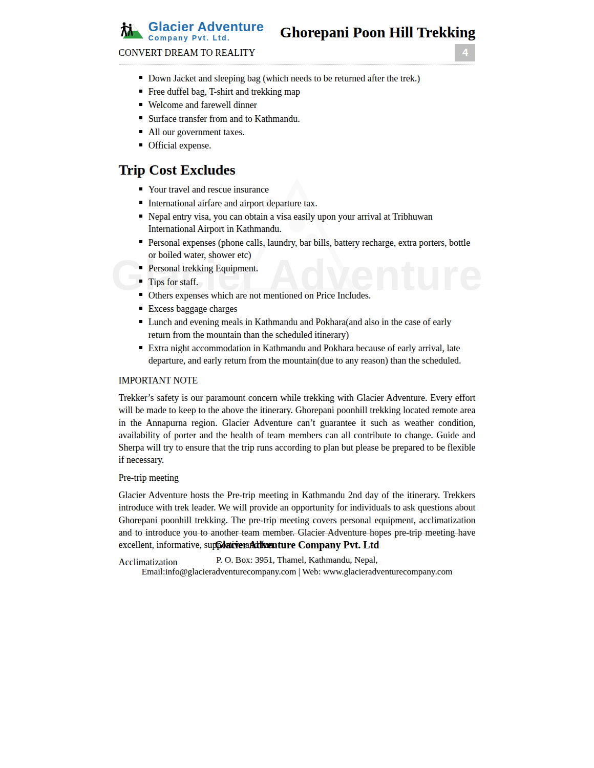Glacier Adventure
Glacier Adventure Company Pvt. Ltd.
Ghorepani Poon Hill Trekking
CONVERT DREAM TO REALITY
4
Down Jacket and sleeping bag (which needs to be returned after the trek.)
Free duffel bag, T-shirt and trekking map
Welcome and farewell dinner
Surface transfer from and to Kathmandu.
All our government taxes.
Official expense.
Trip Cost Excludes
Your travel and rescue insurance
International airfare and airport departure tax.
Nepal entry visa, you can obtain a visa easily upon your arrival at Tribhuwan International Airport in Kathmandu.
Personal expenses (phone calls, laundry, bar bills, battery recharge, extra porters, bottle or boiled water, shower etc)
Personal trekking Equipment.
Tips for staff.
Others expenses which are not mentioned on Price Includes.
Excess baggage charges
Lunch and evening meals in Kathmandu and Pokhara(and also in the case of early return from the mountain than the scheduled itinerary)
Extra night accommodation in Kathmandu and Pokhara because of early arrival, late departure, and early return from the mountain(due to any reason) than the scheduled.
IMPORTANT NOTE
Trekker’s safety is our paramount concern while trekking with Glacier Adventure. Every effort will be made to keep to the above the itinerary. Ghorepani poonhill trekking located remote area in the Annapurna region. Glacier Adventure can’t guarantee it such as weather condition, availability of porter and the health of team members can all contribute to change. Guide and Sherpa will try to ensure that the trip runs according to plan but please be prepared to be flexible if necessary.
Pre-trip meeting
Glacier Adventure hosts the Pre-trip meeting in Kathmandu 2nd day of the itinerary. Trekkers introduce with trek leader. We will provide an opportunity for individuals to ask questions about Ghorepani poonhill trekking. The pre-trip meeting covers personal equipment, acclimatization and to introduce you to another team member. Glacier Adventure hopes pre-trip meeting have excellent, informative, supportive and fun.
Acclimatization
Glacier Adventure Company Pvt. Ltd
P. O. Box: 3951, Thamel, Kathmandu, Nepal,
Email:info@glacieradventurecompany.com | Web: www.glacieradventurecompany.com